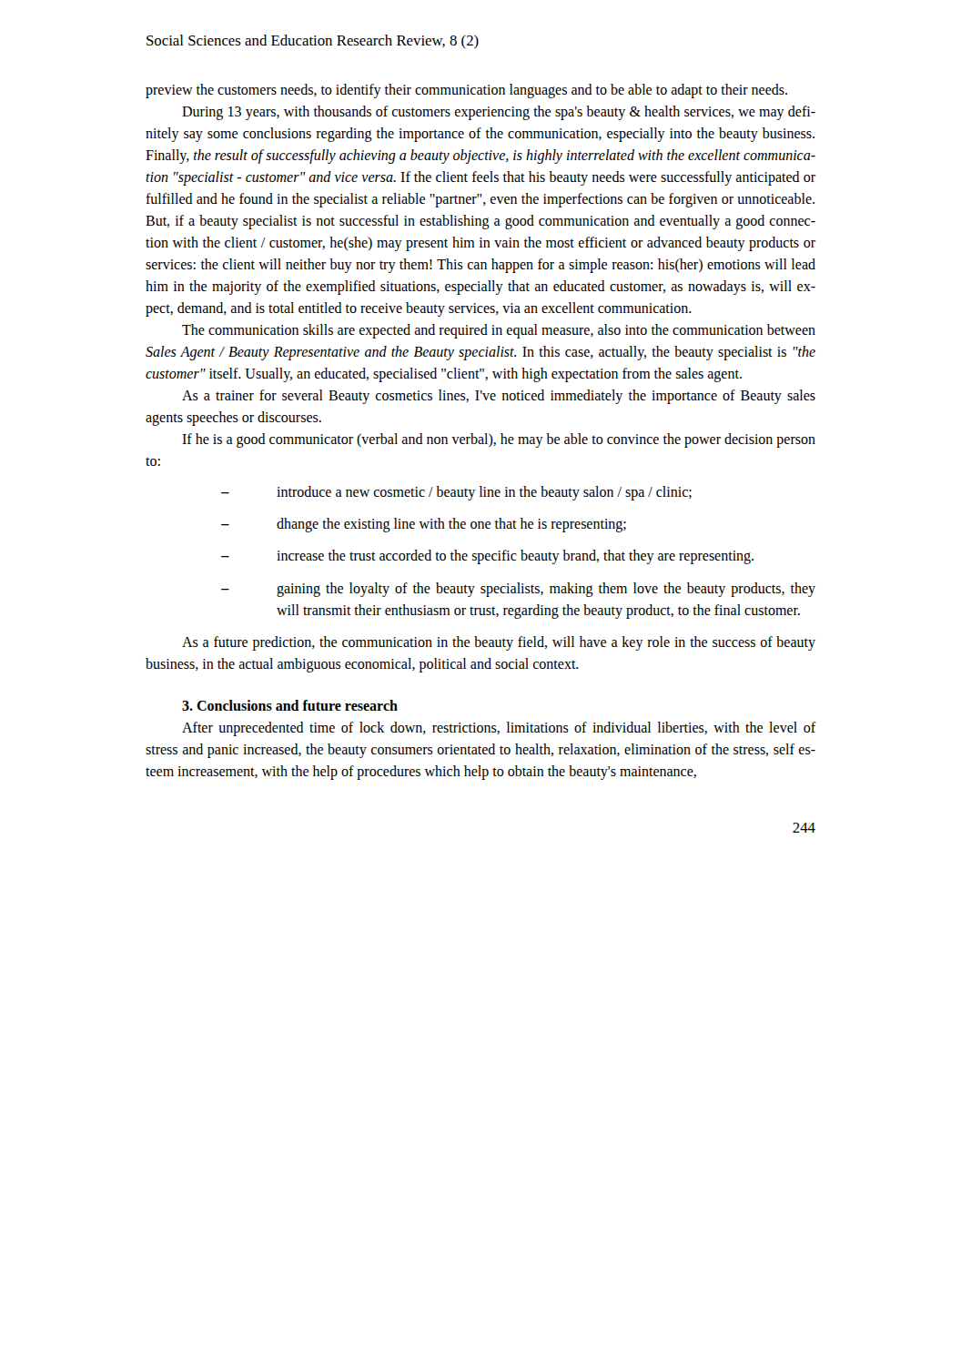Social Sciences and Education Research Review, 8 (2)
preview the customers needs, to identify their communication languages and to be able to adapt to their needs.
During 13 years, with thousands of customers experiencing the spa's beauty & health services, we may definitely say some conclusions regarding the importance of the communication, especially into the beauty business. Finally, the result of successfully achieving a beauty objective, is highly interrelated with the excellent communication "specialist - customer" and vice versa. If the client feels that his beauty needs were successfully anticipated or fulfilled and he found in the specialist a reliable "partner", even the imperfections can be forgiven or unnoticeable. But, if a beauty specialist is not successful in establishing a good communication and eventually a good connection with the client / customer, he(she) may present him in vain the most efficient or advanced beauty products or services: the client will neither buy nor try them! This can happen for a simple reason: his(her) emotions will lead him in the majority of the exemplified situations, especially that an educated customer, as nowadays is, will expect, demand, and is total entitled to receive beauty services, via an excellent communication.
The communication skills are expected and required in equal measure, also into the communication between Sales Agent / Beauty Representative and the Beauty specialist. In this case, actually, the beauty specialist is "the customer" itself. Usually, an educated, specialised "client", with high expectation from the sales agent.
As a trainer for several Beauty cosmetics lines, I've noticed immediately the importance of Beauty sales agents speeches or discourses.
If he is a good communicator (verbal and non verbal), he may be able to convince the power decision person to:
introduce a new cosmetic / beauty line in the beauty salon / spa / clinic;
dhange the existing line with the one that he is representing;
increase the trust accorded to the specific beauty brand, that they are representing.
gaining the loyalty of the beauty specialists, making them love the beauty products, they will transmit their enthusiasm or trust, regarding the beauty product, to the final customer.
As a future prediction, the communication in the beauty field, will have a key role in the success of beauty business, in the actual ambiguous economical, political and social context.
3. Conclusions and future research
After unprecedented time of lock down, restrictions, limitations of individual liberties, with the level of stress and panic increased, the beauty consumers orientated to health, relaxation, elimination of the stress, self esteem increasement, with the help of procedures which help to obtain the beauty's maintenance,
244